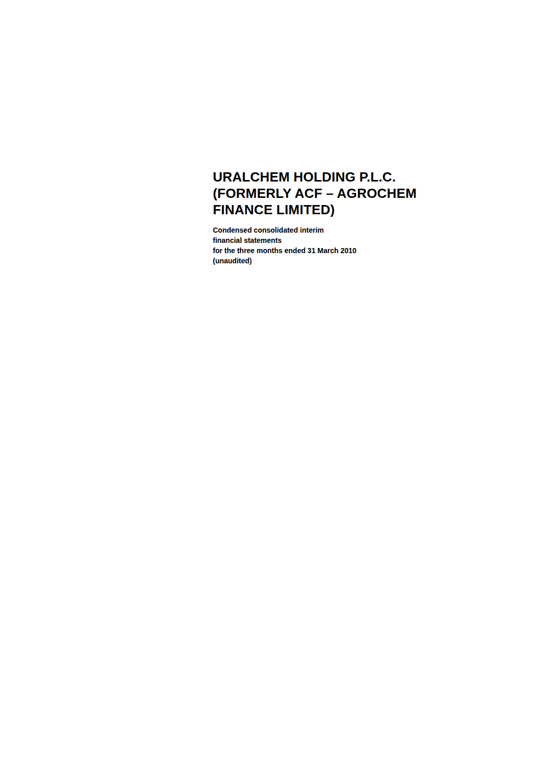URALCHEM HOLDING P.L.C.
(FORMERLY ACF – AGROCHEM
FINANCE LIMITED)
Condensed consolidated interim
financial statements
for the three months ended 31 March 2010
(unaudited)